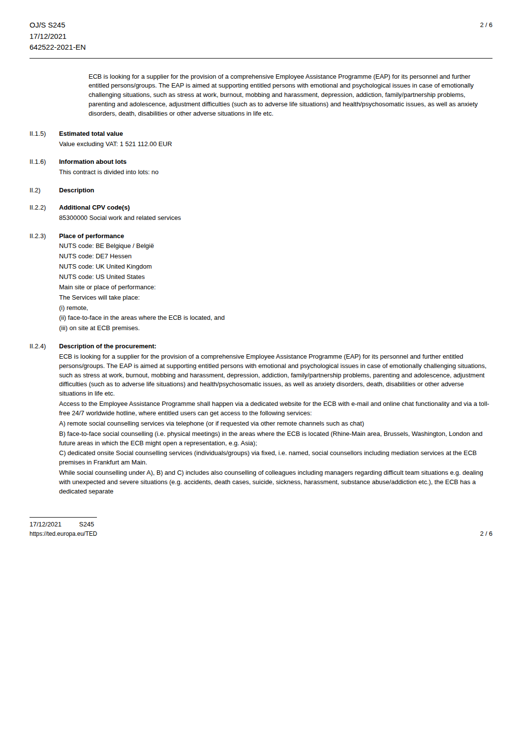OJ/S S245
17/12/2021
642522-2021-EN
2 / 6
ECB is looking for a supplier for the provision of a comprehensive Employee Assistance Programme (EAP) for its personnel and further entitled persons/groups. The EAP is aimed at supporting entitled persons with emotional and psychological issues in case of emotionally challenging situations, such as stress at work, burnout, mobbing and harassment, depression, addiction, family/partnership problems, parenting and adolescence, adjustment difficulties (such as to adverse life situations) and health/psychosomatic issues, as well as anxiety disorders, death, disabilities or other adverse situations in life etc.
II.1.5)
Estimated total value
Value excluding VAT: 1 521 112.00 EUR
II.1.6)
Information about lots
This contract is divided into lots: no
II.2)
Description
II.2.2)
Additional CPV code(s)
85300000 Social work and related services
II.2.3)
Place of performance
NUTS code: BE Belgique / België
NUTS code: DE7 Hessen
NUTS code: UK United Kingdom
NUTS code: US United States
Main site or place of performance:
The Services will take place:
(i) remote,
(ii) face-to-face in the areas where the ECB is located, and
(iii) on site at ECB premises.
II.2.4)
Description of the procurement:
ECB is looking for a supplier for the provision of a comprehensive Employee Assistance Programme (EAP) for its personnel and further entitled persons/groups. The EAP is aimed at supporting entitled persons with emotional and psychological issues in case of emotionally challenging situations, such as stress at work, burnout, mobbing and harassment, depression, addiction, family/partnership problems, parenting and adolescence, adjustment difficulties (such as to adverse life situations) and health/psychosomatic issues, as well as anxiety disorders, death, disabilities or other adverse situations in life etc.
Access to the Employee Assistance Programme shall happen via a dedicated website for the ECB with e-mail and online chat functionality and via a toll-free 24/7 worldwide hotline, where entitled users can get access to the following services:
A) remote social counselling services via telephone (or if requested via other remote channels such as chat)
B) face-to-face social counselling (i.e. physical meetings) in the areas where the ECB is located (Rhine-Main area, Brussels, Washington, London and future areas in which the ECB might open a representation, e.g. Asia);
C) dedicated onsite Social counselling services (individuals/groups) via fixed, i.e. named, social counsellors including mediation services at the ECB premises in Frankfurt am Main.
While social counselling under A), B) and C) includes also counselling of colleagues including managers regarding difficult team situations e.g. dealing with unexpected and severe situations (e.g. accidents, death cases, suicide, sickness, harassment, substance abuse/addiction etc.), the ECB has a dedicated separate
17/12/2021 S245
https://ted.europa.eu/TED
2 / 6